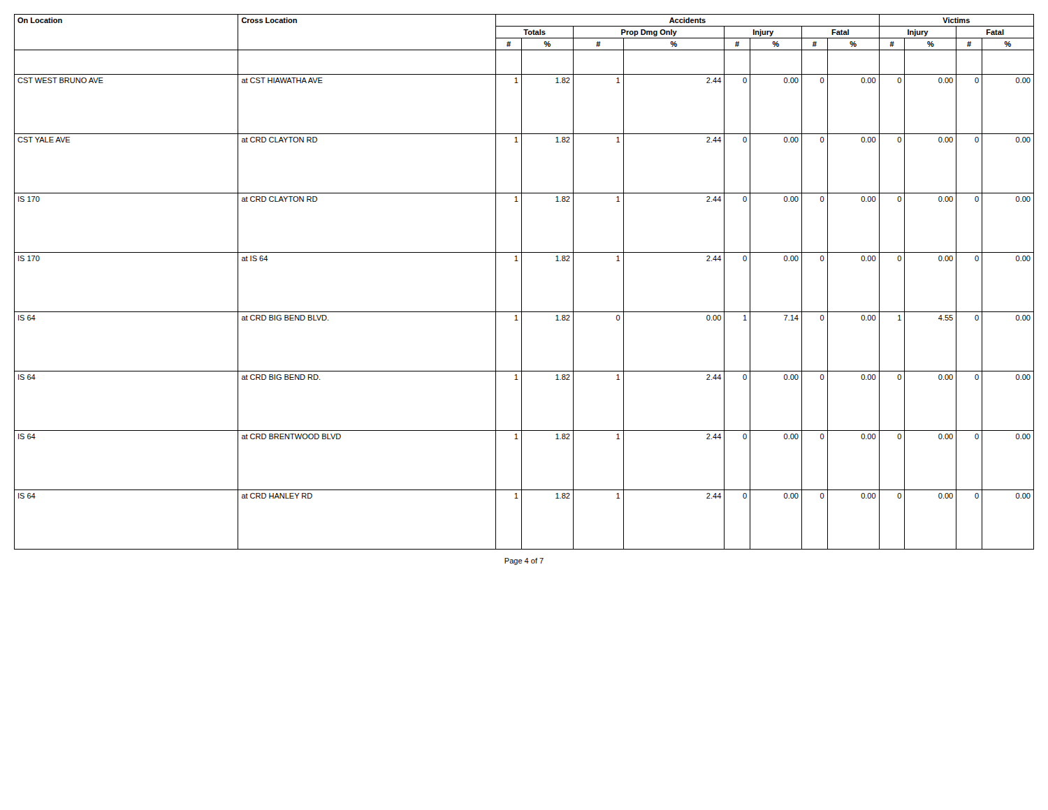| On Location | Cross Location | Accidents | Victims |
| --- | --- | --- | --- |
| Totals | Prop Dmg Only | Injury | Fatal | Injury | Fatal |
| # | % | # | % | # | % | # | % | # | % | # | % |
| CST WEST BRUNO AVE | at CST HIAWATHA AVE | 1 | 1.82 | 1 | 2.44 | 0 | 0.00 | 0 | 0.00 | 0 | 0.00 | 0 | 0.00 |
| CST YALE AVE | at CRD CLAYTON RD | 1 | 1.82 | 1 | 2.44 | 0 | 0.00 | 0 | 0.00 | 0 | 0.00 | 0 | 0.00 |
| IS 170 | at CRD CLAYTON RD | 1 | 1.82 | 1 | 2.44 | 0 | 0.00 | 0 | 0.00 | 0 | 0.00 | 0 | 0.00 |
| IS 170 | at IS 64 | 1 | 1.82 | 1 | 2.44 | 0 | 0.00 | 0 | 0.00 | 0 | 0.00 | 0 | 0.00 |
| IS 64 | at CRD BIG BEND BLVD. | 1 | 1.82 | 0 | 0.00 | 1 | 7.14 | 0 | 0.00 | 1 | 4.55 | 0 | 0.00 |
| IS 64 | at CRD BIG BEND RD. | 1 | 1.82 | 1 | 2.44 | 0 | 0.00 | 0 | 0.00 | 0 | 0.00 | 0 | 0.00 |
| IS 64 | at CRD BRENTWOOD BLVD | 1 | 1.82 | 1 | 2.44 | 0 | 0.00 | 0 | 0.00 | 0 | 0.00 | 0 | 0.00 |
| IS 64 | at CRD HANLEY RD | 1 | 1.82 | 1 | 2.44 | 0 | 0.00 | 0 | 0.00 | 0 | 0.00 | 0 | 0.00 |
Page 4 of 7